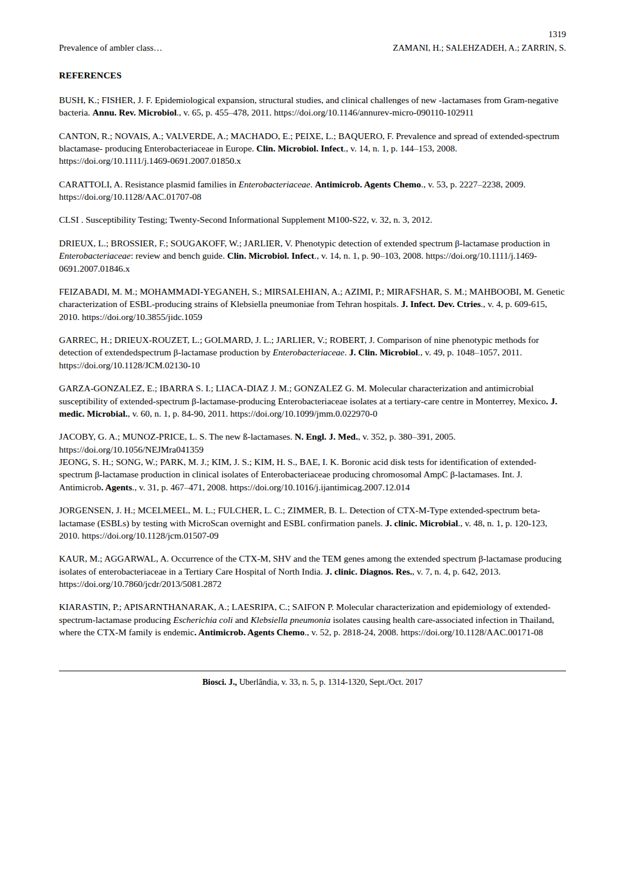1319
Prevalence of ambler class… ZAMANI, H.; SALEHZADEH, A.; ZARRIN, S.
REFERENCES
BUSH, K.; FISHER, J. F. Epidemiological expansion, structural studies, and clinical challenges of new -lactamases from Gram-negative bacteria. Annu. Rev. Microbiol., v. 65, p. 455–478, 2011. https://doi.org/10.1146/annurev-micro-090110-102911
CANTON, R.; NOVAIS, A.; VALVERDE, A.; MACHADO, E.; PEIXE, L.; BAQUERO, F. Prevalence and spread of extended-spectrum blactamase- producing Enterobacteriaceae in Europe. Clin. Microbiol. Infect., v. 14, n. 1, p. 144–153, 2008. https://doi.org/10.1111/j.1469-0691.2007.01850.x
CARATTOLI, A. Resistance plasmid families in Enterobacteriaceae. Antimicrob. Agents Chemo., v. 53, p. 2227–2238, 2009. https://doi.org/10.1128/AAC.01707-08
CLSI . Susceptibility Testing; Twenty-Second Informational Supplement M100-S22, v. 32, n. 3, 2012.
DRIEUX, L.; BROSSIER, F.; SOUGAKOFF, W.; JARLIER, V. Phenotypic detection of extended spectrum β-lactamase production in Enterobacteriaceae: review and bench guide. Clin. Microbiol. Infect., v. 14, n. 1, p. 90–103, 2008. https://doi.org/10.1111/j.1469-0691.2007.01846.x
FEIZABADI, M. M.; MOHAMMADI-YEGANEH, S.; MIRSALEHIAN, A.; AZIMI, P.; MIRAFSHAR, S. M.; MAHBOOBI, M. Genetic characterization of ESBL-producing strains of Klebsiella pneumoniae from Tehran hospitals. J. Infect. Dev. Ctries., v. 4, p. 609-615, 2010. https://doi.org/10.3855/jidc.1059
GARREC, H.; DRIEUX-ROUZET, L.; GOLMARD, J. L.; JARLIER, V.; ROBERT, J. Comparison of nine phenotypic methods for detection of extendedspectrum β-lactamase production by Enterobacteriaceae. J. Clin. Microbiol., v. 49, p. 1048–1057, 2011. https://doi.org/10.1128/JCM.02130-10
GARZA-GONZALEZ, E.; IBARRA S. I.; LIACA-DIAZ J. M.; GONZALEZ G. M. Molecular characterization and antimicrobial susceptibility of extended-spectrum β-lactamase-producing Enterobacteriaceae isolates at a tertiary-care centre in Monterrey, Mexico. J. medic. Microbial., v. 60, n. 1, p. 84-90, 2011. https://doi.org/10.1099/jmm.0.022970-0
JACOBY, G. A.; MUNOZ-PRICE, L. S. The new ß-lactamases. N. Engl. J. Med., v. 352, p. 380–391, 2005. https://doi.org/10.1056/NEJMra041359
JEONG, S. H.; SONG, W.; PARK, M. J.; KIM, J. S.; KIM, H. S., BAE, I. K. Boronic acid disk tests for identification of extended-spectrum β-lactamase production in clinical isolates of Enterobacteriaceae producing chromosomal AmpC β-lactamases. Int. J. Antimicrob. Agents., v. 31, p. 467–471, 2008. https://doi.org/10.1016/j.ijantimicag.2007.12.014
JORGENSEN, J. H.; MCELMEEL, M. L.; FULCHER, L. C.; ZIMMER, B. L. Detection of CTX-M-Type extended-spectrum beta-lactamase (ESBLs) by testing with MicroScan overnight and ESBL confirmation panels. J. clinic. Microbial., v. 48, n. 1, p. 120-123, 2010. https://doi.org/10.1128/jcm.01507-09
KAUR, M.; AGGARWAL, A. Occurrence of the CTX-M, SHV and the TEM genes among the extended spectrum β-lactamase producing isolates of enterobacteriaceae in a Tertiary Care Hospital of North India. J. clinic. Diagnos. Res., v. 7, n. 4, p. 642, 2013. https://doi.org/10.7860/jcdr/2013/5081.2872
KIARASTIN, P.; APISARNTHANARAK, A.; LAESRIPA, C.; SAIFON P. Molecular characterization and epidemiology of extended-spectrum-lactamase producing Escherichia coli and Klebsiella pneumonia isolates causing health care-associated infection in Thailand, where the CTX-M family is endemic. Antimicrob. Agents Chemo., v. 52, p. 2818-24, 2008. https://doi.org/10.1128/AAC.00171-08
Biosci. J., Uberlândia, v. 33, n. 5, p. 1314-1320, Sept./Oct. 2017